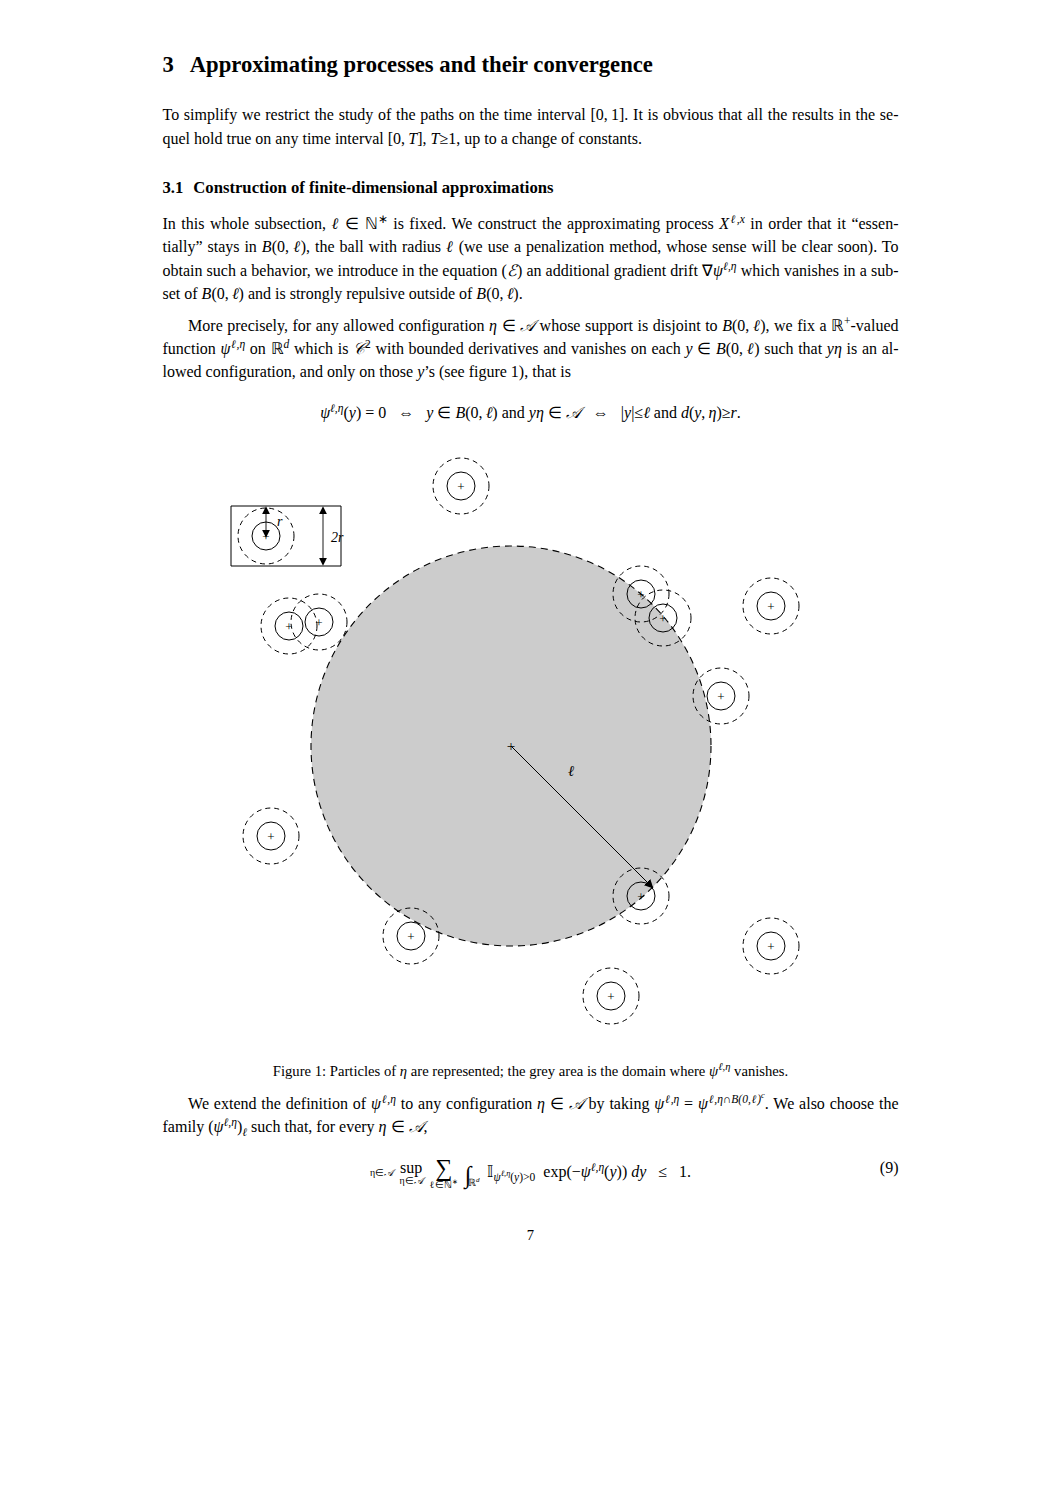3 Approximating processes and their convergence
To simplify we restrict the study of the paths on the time interval [0, 1]. It is obvious that all the results in the sequel hold true on any time interval [0, T], T≥1, up to a change of constants.
3.1 Construction of finite-dimensional approximations
In this whole subsection, ℓ ∈ ℕ∗ is fixed. We construct the approximating process Xℓ,x in order that it “essentially” stays in B(0, ℓ), the ball with radius ℓ (we use a penalization method, whose sense will be clear soon). To obtain such a behavior, we introduce in the equation (ℰ) an additional gradient drift ∇ψℓ,η which vanishes in a subset of B(0, ℓ) and is strongly repulsive outside of B(0, ℓ).
More precisely, for any allowed configuration η ∈ 𝒜 whose support is disjoint to B(0, ℓ), we fix a ℝ+-valued function ψℓ,η on ℝd which is 𝒞2 with bounded derivatives and vanishes on each y ∈ B(0, ℓ) such that yη is an allowed configuration, and only on those y’s (see figure 1), that is
ψℓ,η(y) = 0 ⇔ y ∈ B(0, ℓ) and yη ∈ 𝒜 ⇔ |y|≤ℓ and d(y, η)≥r.
+ ℓ + r 2r + + + + + + + + + + + +
Figure 1: Particles of η are represented; the grey area is the domain where ψℓ,η vanishes.
We extend the definition of ψℓ,η to any configuration η ∈ 𝒜 by taking ψℓ,η = ψℓ,η∩B(0,ℓ)c. We also choose the family (ψℓ,η)ℓ such that, for every η ∈ 𝒜,
η∈𝒜 sup η∈𝒜 ∑ ℓ∈ℕ∗ ∫ℝd 𝕀ψℓ,η(y)>0 exp(−ψℓ,η(y)) dy ≤ 1. (9)
7